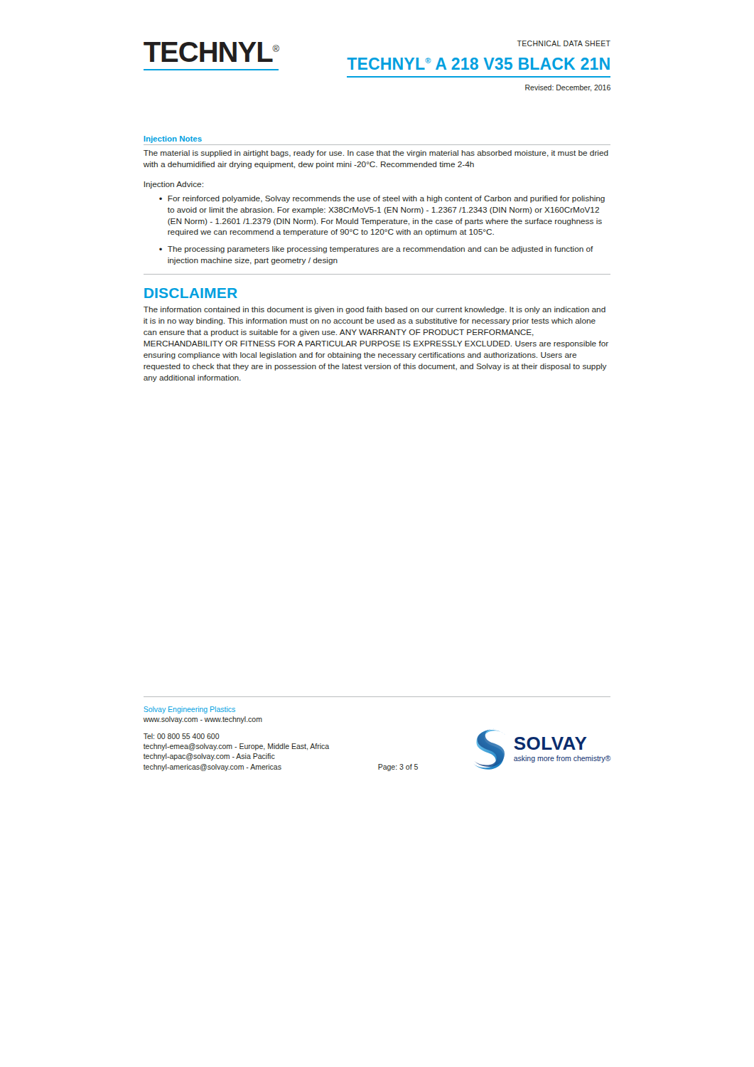TECHNYL®
TECHNICAL DATA SHEET
TECHNYL® A 218 V35 BLACK 21N
Revised: December, 2016
Injection Notes
The material is supplied in airtight bags, ready for use. In case that the virgin material has absorbed moisture, it must be dried with a dehumidified air drying equipment, dew point mini -20°C. Recommended time 2-4h
Injection Advice:
For reinforced polyamide, Solvay recommends the use of steel with a high content of Carbon and purified for polishing to avoid or limit the abrasion. For example: X38CrMoV5-1 (EN Norm) - 1.2367 /1.2343 (DIN Norm) or X160CrMoV12 (EN Norm) - 1.2601 /1.2379 (DIN Norm). For Mould Temperature, in the case of parts where the surface roughness is required we can recommend a temperature of 90°C to 120°C with an optimum at 105°C.
The processing parameters like processing temperatures are a recommendation and can be adjusted in function of injection machine size, part geometry / design
DISCLAIMER
The information contained in this document is given in good faith based on our current knowledge. It is only an indication and it is in no way binding. This information must on no account be used as a substitutive for necessary prior tests which alone can ensure that a product is suitable for a given use. ANY WARRANTY OF PRODUCT PERFORMANCE, MERCHANDABILITY OR FITNESS FOR A PARTICULAR PURPOSE IS EXPRESSLY EXCLUDED. Users are responsible for ensuring compliance with local legislation and for obtaining the necessary certifications and authorizations. Users are requested to check that they are in possession of the latest version of this document, and Solvay is at their disposal to supply any additional information.
Solvay Engineering Plastics
www.solvay.com - www.technyl.com
Tel: 00 800 55 400 600
technyl-emea@solvay.com - Europe, Middle East, Africa
technyl-apac@solvay.com - Asia Pacific
technyl-americas@solvay.com - Americas Page: 3 of 5
SOLVAY
asking more from chemistry®